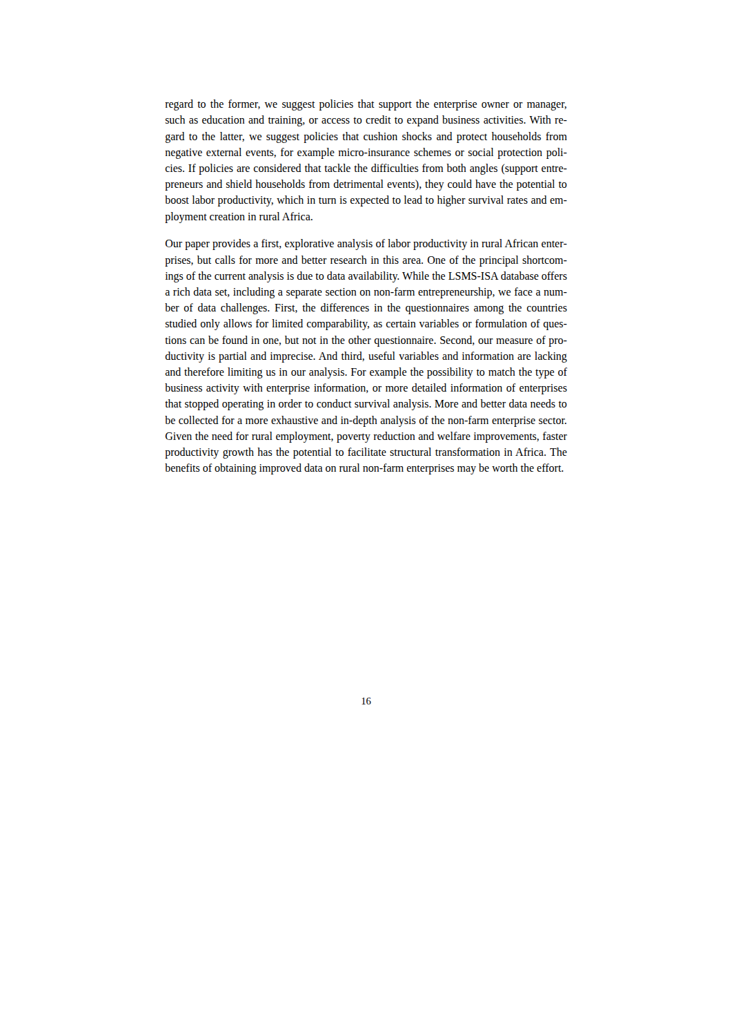regard to the former, we suggest policies that support the enterprise owner or manager, such as education and training, or access to credit to expand business activities. With regard to the latter, we suggest policies that cushion shocks and protect households from negative external events, for example micro-insurance schemes or social protection policies. If policies are considered that tackle the difficulties from both angles (support entrepreneurs and shield households from detrimental events), they could have the potential to boost labor productivity, which in turn is expected to lead to higher survival rates and employment creation in rural Africa.
Our paper provides a first, explorative analysis of labor productivity in rural African enterprises, but calls for more and better research in this area. One of the principal shortcomings of the current analysis is due to data availability. While the LSMS-ISA database offers a rich data set, including a separate section on non-farm entrepreneurship, we face a number of data challenges. First, the differences in the questionnaires among the countries studied only allows for limited comparability, as certain variables or formulation of questions can be found in one, but not in the other questionnaire. Second, our measure of productivity is partial and imprecise. And third, useful variables and information are lacking and therefore limiting us in our analysis. For example the possibility to match the type of business activity with enterprise information, or more detailed information of enterprises that stopped operating in order to conduct survival analysis. More and better data needs to be collected for a more exhaustive and in-depth analysis of the non-farm enterprise sector. Given the need for rural employment, poverty reduction and welfare improvements, faster productivity growth has the potential to facilitate structural transformation in Africa. The benefits of obtaining improved data on rural non-farm enterprises may be worth the effort.
16